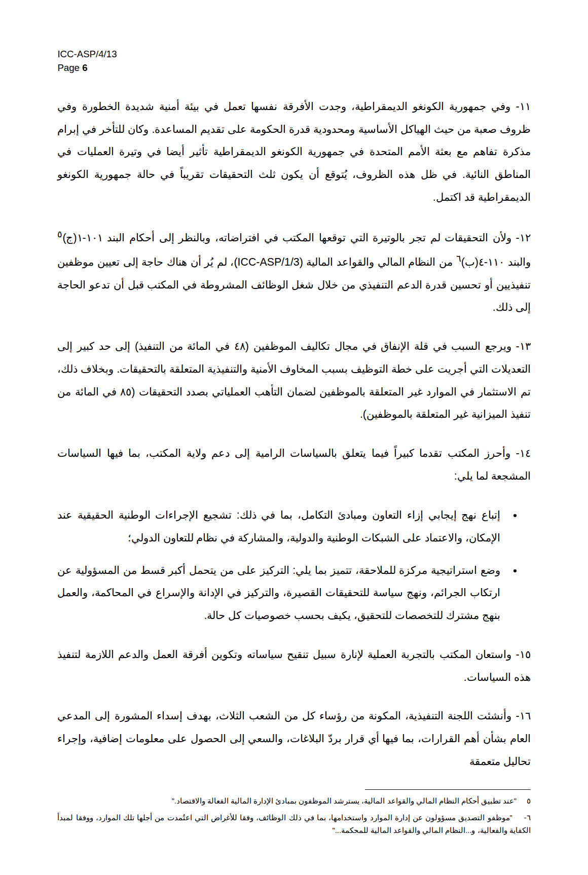ICC-ASP/4/13
Page 6
١١-‏ وفي جمهورية الكونغو الديمقراطية، وجدت الأفرقة نفسها تعمل في بيئة أمنية شديدة الخطورة وفي ظروف صعبة من حيث الهياكل الأساسية ومحدودية قدرة الحكومة على تقديم المساعدة. وكان للتأخر في إبرام مذكرة تفاهم مع بعثة الأمم المتحدة في جمهورية الكونغو الديمقراطية تأثير أيضا في وتيرة العمليات في المناطق النائية. في ظل هذه الظروف، يُتوقع أن يكون ثلث التحقيقات تقريباً في حالة جمهورية الكونغو الديمقراطية قد اكتمل.
١٢-‏ ولأن التحقيقات لم تجر بالوتيرة التي توقعها المكتب في افتراضاته، وبالنظر إلى أحكام البند ١٠١-١(ج)٥ والبند ١١٠-٤(ب)٦ من النظام المالي والقواعد المالية (ICC-ASP/1/3)، لم يُر أن هناك حاجة إلى تعيين موظفين تنفيذيين أو تحسين قدرة الدعم التنفيذي من خلال شغل الوظائف المشروطة في المكتب قبل أن تدعو الحاجة إلى ذلك.
١٣-‏ ويرجع السبب في قلة الإنفاق في مجال تكاليف الموظفين (٤٨ في المائة من التنفيذ) إلى حد كبير إلى التعديلات التي أجريت على خطة التوظيف بسبب المخاوف الأمنية والتنفيذية المتعلقة بالتحقيقات. وبخلاف ذلك، تم الاستثمار في الموارد غير المتعلقة بالموظفين لضمان التأهب العملياتي بصدد التحقيقات (٨٥ في المائة من تنفيذ الميزانية غير المتعلقة بالموظفين).
١٤-‏ وأحرز المكتب تقدما كبيراً فيما يتعلق بالسياسات الرامية إلى دعم ولاية المكتب، بما فيها السياسات المشجعة لما يلي:
إتباع نهج إيجابي إزاء التعاون ومبادئ التكامل، بما في ذلك: تشجيع الإجراءات الوطنية الحقيقية عند الإمكان، والاعتماد على الشبكات الوطنية والدولية، والمشاركة في نظام للتعاون الدولي؛
وضع استراتيجية مركزة للملاحقة، تتميز بما يلي: التركيز على من يتحمل أكبر قسط من المسؤولية عن ارتكاب الجرائم، ونهج سياسة للتحقيقات القصيرة، والتركيز في الإدانة والإسراع في المحاكمة، والعمل بنهج مشترك للتخصصات للتحقيق، يكيف بحسب خصوصيات كل حالة.
١٥-‏ واستعان المكتب بالتجربة العملية لإنارة سبيل تنقيح سياساته وتكوين أفرقة العمل والدعم اللازمة لتنفيذ هذه السياسات.
١٦-‏ وأنشئت اللجنة التنفيذية، المكونة من رؤساء كل من الشعب الثلاث، بهدف إسداء المشورة إلى المدعي العام بشأن أهم القرارات، بما فيها أي قرار بردّ البلاغات، والسعي إلى الحصول على معلومات إضافية، وإجراء تحاليل متعمقة
٥ "عند تطبيق أحكام النظام المالي والقواعد المالية، يسترشد الموظفون بمبادئ الإدارة المالية الفعالة والاقتصاد."
٦- "موظفو التصديق مسؤولون عن إدارة الموارد واستخدامها، بما في ذلك الوظائف، وفقا للأغراض التي اعتُمدت من أجلها تلك الموارد، ووفقا لمبدأ الكفاية والفعالية، و...النظام المالي والقواعد المالية للمحكمة..."